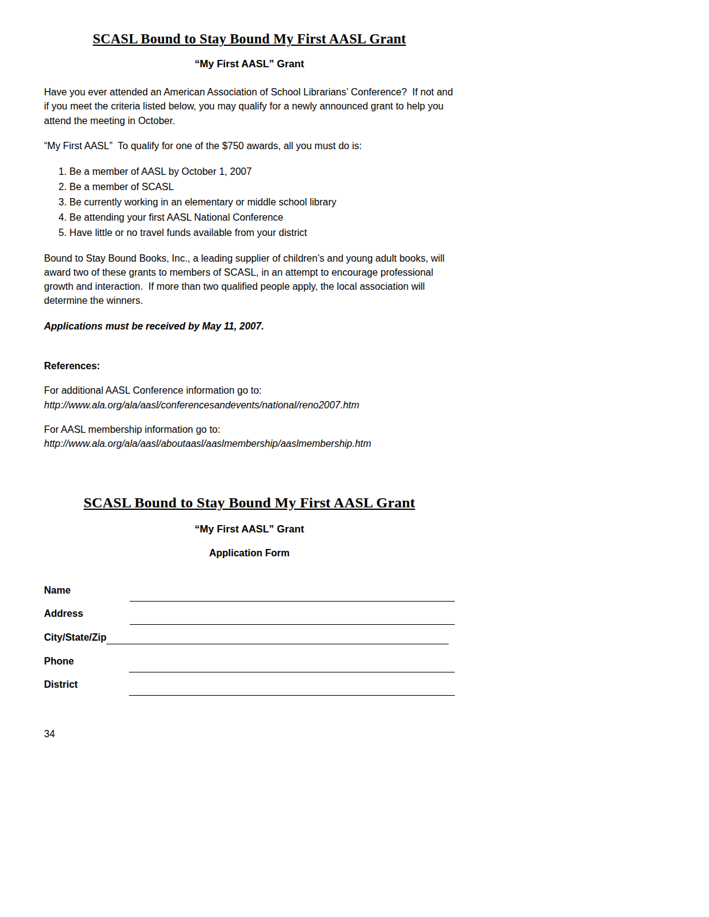SCASL Bound to Stay Bound My First AASL Grant
“My First AASL” Grant
Have you ever attended an American Association of School Librarians’ Conference? If not and if you meet the criteria listed below, you may qualify for a newly announced grant to help you attend the meeting in October.
“My First AASL” To qualify for one of the $750 awards, all you must do is:
Be a member of AASL by October 1, 2007
Be a member of SCASL
Be currently working in an elementary or middle school library
Be attending your first AASL National Conference
Have little or no travel funds available from your district
Bound to Stay Bound Books, Inc., a leading supplier of children’s and young adult books, will award two of these grants to members of SCASL, in an attempt to encourage professional growth and inter­action. If more than two qualified people apply, the local association will determine the winners.
Applications must be received by May 11, 2007.
References:
For additional AASL Conference information go to:
http://www.ala.org/ala/aasl/conferencesandevents/national/reno2007.htm
For AASL membership information go to:
http://www.ala.org/ala/aasl/aboutaasl/aaslmembership/aaslmembership.htm
SCASL Bound to Stay Bound My First AASL Grant
“My First AASL” Grant
Application Form
| Name | |
| Address | |
City/State/Zip
| Phone | |
| District | |
34